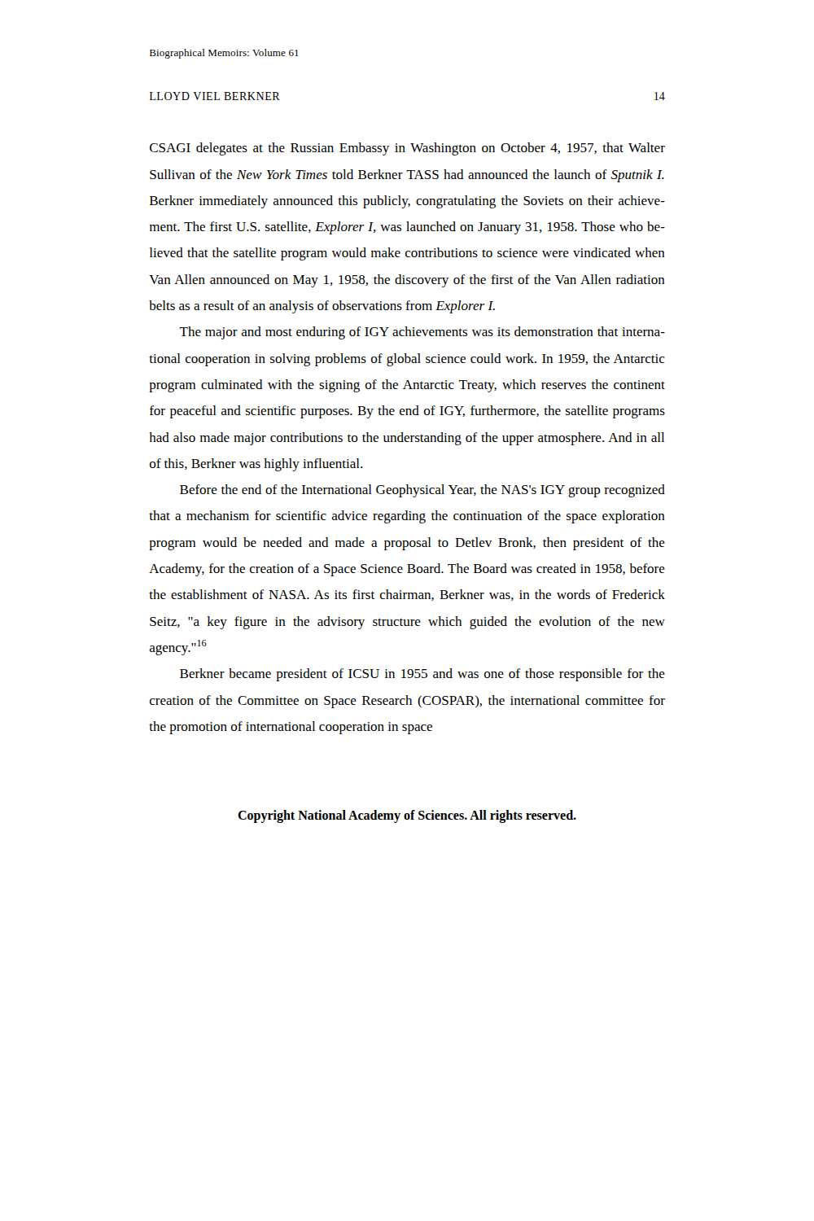Biographical Memoirs: Volume 61
LLOYD VIEL BERKNER 14
CSAGI delegates at the Russian Embassy in Washington on October 4, 1957, that Walter Sullivan of the New York Times told Berkner TASS had announced the launch of Sputnik I. Berkner immediately announced this publicly, congratulating the Soviets on their achievement. The first U.S. satellite, Explorer I, was launched on January 31, 1958. Those who believed that the satellite program would make contributions to science were vindicated when Van Allen announced on May 1, 1958, the discovery of the first of the Van Allen radiation belts as a result of an analysis of observations from Explorer I.
The major and most enduring of IGY achievements was its demonstration that international cooperation in solving problems of global science could work. In 1959, the Antarctic program culminated with the signing of the Antarctic Treaty, which reserves the continent for peaceful and scientific purposes. By the end of IGY, furthermore, the satellite programs had also made major contributions to the understanding of the upper atmosphere. And in all of this, Berkner was highly influential.
Before the end of the International Geophysical Year, the NAS's IGY group recognized that a mechanism for scientific advice regarding the continuation of the space exploration program would be needed and made a proposal to Detlev Bronk, then president of the Academy, for the creation of a Space Science Board. The Board was created in 1958, before the establishment of NASA. As its first chairman, Berkner was, in the words of Frederick Seitz, "a key figure in the advisory structure which guided the evolution of the new agency."16
Berkner became president of ICSU in 1955 and was one of those responsible for the creation of the Committee on Space Research (COSPAR), the international committee for the promotion of international cooperation in space
Copyright National Academy of Sciences. All rights reserved.